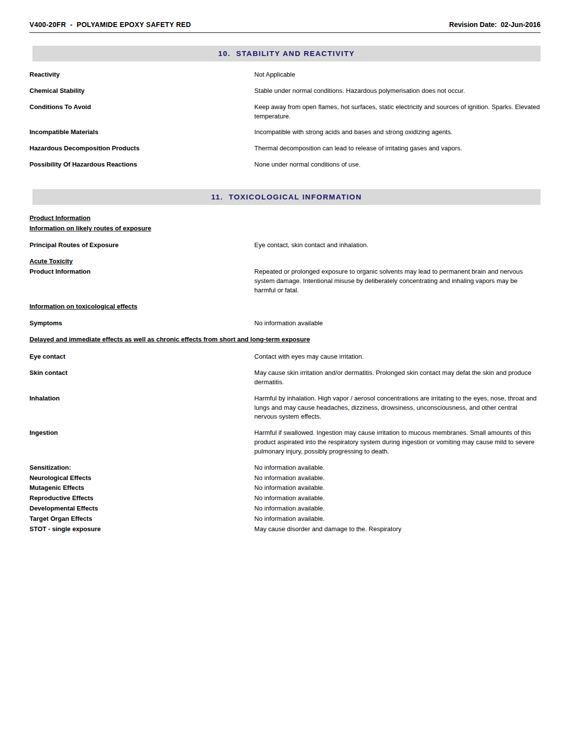V400-20FR - POLYAMIDE EPOXY SAFETY RED Revision Date: 02-Jun-2016
10. STABILITY AND REACTIVITY
| Reactivity | Not Applicable |
| Chemical Stability | Stable under normal conditions. Hazardous polymerisation does not occur. |
| Conditions To Avoid | Keep away from open flames, hot surfaces, static electricity and sources of ignition. Sparks. Elevated temperature. |
| Incompatible Materials | Incompatible with strong acids and bases and strong oxidizing agents. |
| Hazardous Decomposition Products | Thermal decomposition can lead to release of irritating gases and vapors. |
| Possibility Of Hazardous Reactions | None under normal conditions of use. |
11. TOXICOLOGICAL INFORMATION
Product Information
Information on likely routes of exposure
| Principal Routes of Exposure | Eye contact, skin contact and inhalation. |
Acute Toxicity
| Product Information | Repeated or prolonged exposure to organic solvents may lead to permanent brain and nervous system damage. Intentional misuse by deliberately concentrating and inhaling vapors may be harmful or fatal. |
Information on toxicological effects
| Symptoms | No information available |
Delayed and immediate effects as well as chronic effects from short and long-term exposure
| Eye contact | Contact with eyes may cause irritation. |
| Skin contact | May cause skin irritation and/or dermatitis. Prolonged skin contact may defat the skin and produce dermatitis. |
| Inhalation | Harmful by inhalation. High vapor / aerosol concentrations are irritating to the eyes, nose, throat and lungs and may cause headaches, dizziness, drowsiness, unconsciousness, and other central nervous system effects. |
| Ingestion | Harmful if swallowed. Ingestion may cause irritation to mucous membranes. Small amounts of this product aspirated into the respiratory system during ingestion or vomiting may cause mild to severe pulmonary injury, possibly progressing to death. |
| Sensitization: | No information available. |
| Neurological Effects | No information available. |
| Mutagenic Effects | No information available. |
| Reproductive Effects | No information available. |
| Developmental Effects | No information available. |
| Target Organ Effects | No information available. |
| STOT - single exposure | May cause disorder and damage to the. Respiratory |